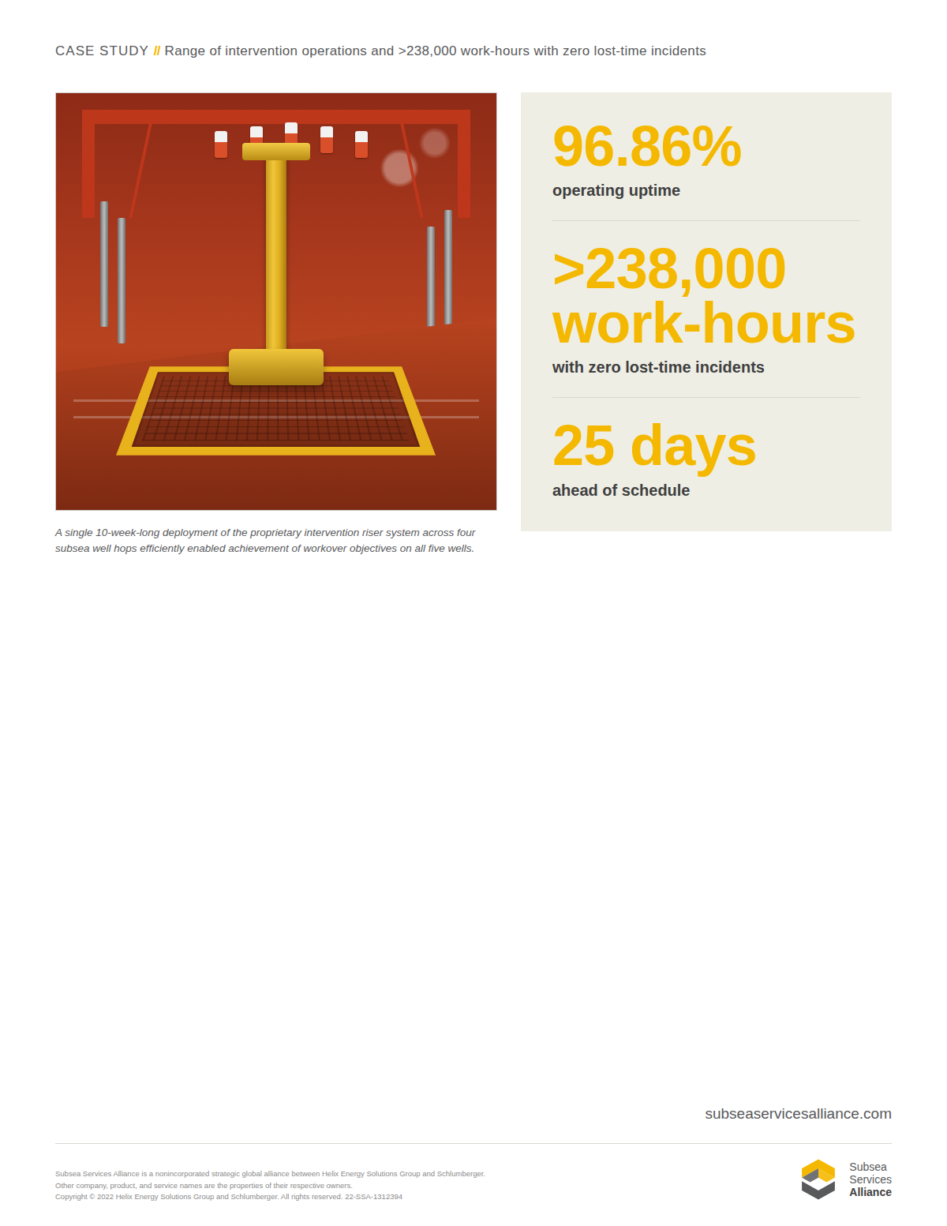CASE STUDY//Range of intervention operations and >238,000 work-hours with zero lost-time incidents
A single 10-week-long deployment of the proprietary intervention riser system across four subsea well hops efficiently enabled achievement of workover objectives on all five wells.
96.86%
operating uptime
>238,000work-hours
with zero lost-time incidents
25 days
ahead of schedule
subseaservicesalliance.com
Subsea Services Alliance is a nonincorporated strategic global alliance between Helix Energy Solutions Group and Schlumberger.
Other company, product, and service names are the properties of their respective owners.
Copyright © 2022 Helix Energy Solutions Group and Schlumberger. All rights reserved. 22-SSA-1312394
Subsea
Services
Alliance